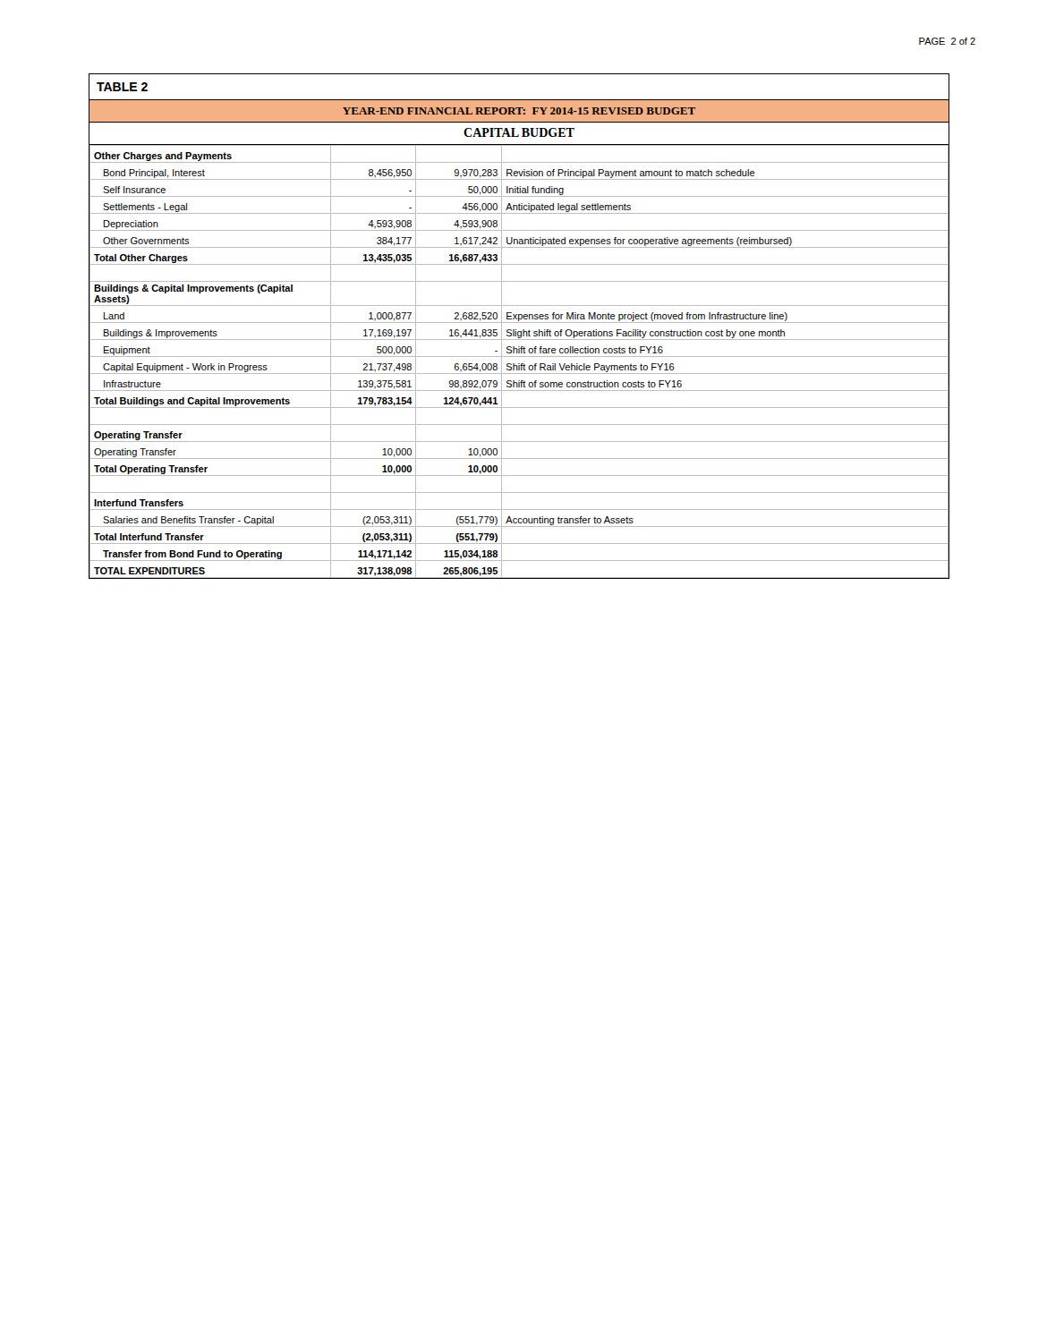PAGE 2 of 2
TABLE 2
YEAR-END FINANCIAL REPORT: FY 2014-15 REVISED BUDGET
CAPITAL BUDGET
| Other Charges and Payments | | | |
| Bond Principal, Interest | 8,456,950 | 9,970,283 | Revision of Principal Payment amount to match schedule |
| Self Insurance | - | 50,000 | Initial funding |
| Settlements - Legal | - | 456,000 | Anticipated legal settlements |
| Depreciation | 4,593,908 | 4,593,908 | |
| Other Governments | 384,177 | 1,617,242 | Unanticipated expenses for cooperative agreements (reimbursed) |
| Total Other Charges | 13,435,035 | 16,687,433 | |
| Buildings & Capital Improvements (Capital Assets) | | | |
| Land | 1,000,877 | 2,682,520 | Expenses for Mira Monte project (moved from Infrastructure line) |
| Buildings & Improvements | 17,169,197 | 16,441,835 | Slight shift of Operations Facility construction cost by one month |
| Equipment | 500,000 | - | Shift of fare collection costs to FY16 |
| Capital Equipment - Work in Progress | 21,737,498 | 6,654,008 | Shift of Rail Vehicle Payments to FY16 |
| Infrastructure | 139,375,581 | 98,892,079 | Shift of some construction costs to FY16 |
| Total Buildings and Capital Improvements | 179,783,154 | 124,670,441 | |
| Operating Transfer | | | |
| Operating Transfer | 10,000 | 10,000 | |
| Total Operating Transfer | 10,000 | 10,000 | |
| Interfund Transfers | | | |
| Salaries and Benefits Transfer - Capital | (2,053,311) | (551,779) | Accounting transfer to Assets |
| Total Interfund Transfer | (2,053,311) | (551,779) | |
| Transfer from Bond Fund to Operating | 114,171,142 | 115,034,188 | |
| TOTAL EXPENDITURES | 317,138,098 | 265,806,195 | |